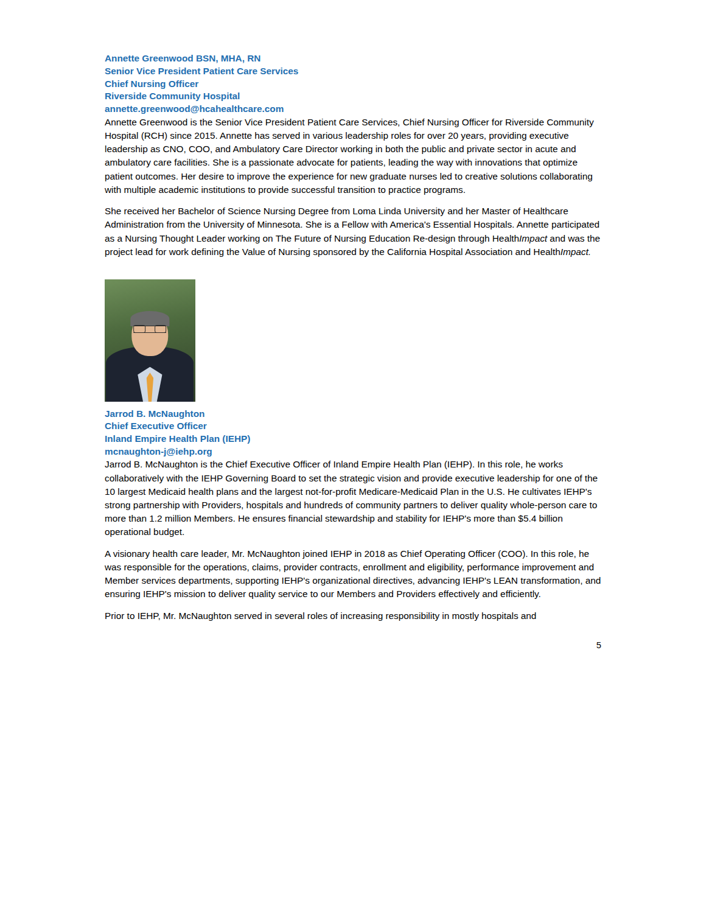Annette Greenwood BSN, MHA, RN
Senior Vice President Patient Care Services
Chief Nursing Officer
Riverside Community Hospital
annette.greenwood@hcahealthcare.com
Annette Greenwood is the Senior Vice President Patient Care Services, Chief Nursing Officer for Riverside Community Hospital (RCH) since 2015. Annette has served in various leadership roles for over 20 years, providing executive leadership as CNO, COO, and Ambulatory Care Director working in both the public and private sector in acute and ambulatory care facilities. She is a passionate advocate for patients, leading the way with innovations that optimize patient outcomes. Her desire to improve the experience for new graduate nurses led to creative solutions collaborating with multiple academic institutions to provide successful transition to practice programs.
She received her Bachelor of Science Nursing Degree from Loma Linda University and her Master of Healthcare Administration from the University of Minnesota. She is a Fellow with America's Essential Hospitals. Annette participated as a Nursing Thought Leader working on The Future of Nursing Education Re-design through HealthImpact and was the project lead for work defining the Value of Nursing sponsored by the California Hospital Association and HealthImpact.
Jarrod B. McNaughton
Chief Executive Officer
Inland Empire Health Plan (IEHP)
mcnaughton-j@iehp.org
Jarrod B. McNaughton is the Chief Executive Officer of Inland Empire Health Plan (IEHP). In this role, he works collaboratively with the IEHP Governing Board to set the strategic vision and provide executive leadership for one of the 10 largest Medicaid health plans and the largest not-for-profit Medicare-Medicaid Plan in the U.S. He cultivates IEHP's strong partnership with Providers, hospitals and hundreds of community partners to deliver quality whole-person care to more than 1.2 million Members. He ensures financial stewardship and stability for IEHP's more than $5.4 billion operational budget.
A visionary health care leader, Mr. McNaughton joined IEHP in 2018 as Chief Operating Officer (COO). In this role, he was responsible for the operations, claims, provider contracts, enrollment and eligibility, performance improvement and Member services departments, supporting IEHP's organizational directives, advancing IEHP's LEAN transformation, and ensuring IEHP's mission to deliver quality service to our Members and Providers effectively and efficiently.
Prior to IEHP, Mr. McNaughton served in several roles of increasing responsibility in mostly hospitals and
5